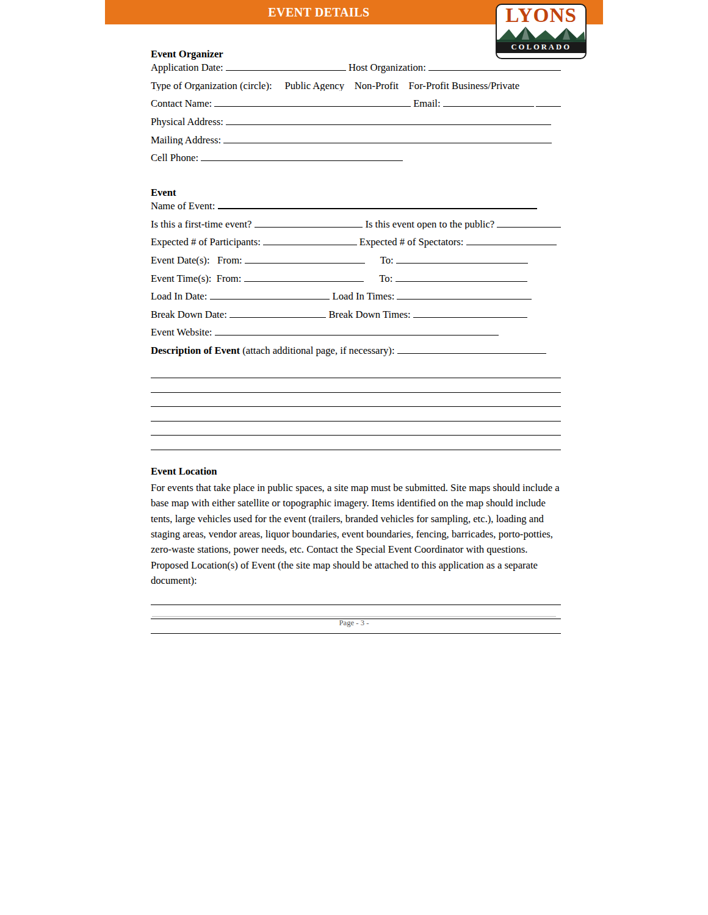EVENT DETAILS
LYONS
COLORADO
Event Organizer
Application Date: Host Organization:
Type of Organization (circle): Public Agency Non-Profit For-Profit Business/Private
Contact Name: Email:
Physical Address:
Mailing Address:
Cell Phone:
Event
Name of Event:
Is this a first-time event? Is this event open to the public?
Expected # of Participants: Expected # of Spectators:
Event Date(s): From: To:
Event Time(s): From: To:
Load In Date: Load In Times:
Break Down Date: Break Down Times:
Event Website:
Description of Event (attach additional page, if necessary):
Event Location
For events that take place in public spaces, a site map must be submitted. Site maps should include a base map with either satellite or topographic imagery. Items identified on the map should include tents, large vehicles used for the event (trailers, branded vehicles for sampling, etc.), loading and staging areas, vendor areas, liquor boundaries, event boundaries, fencing, barricades, porto-potties, zero-waste stations, power needs, etc. Contact the Special Event Coordinator with questions.
Proposed Location(s) of Event (the site map should be attached to this application as a separate document):
Page - 3 -